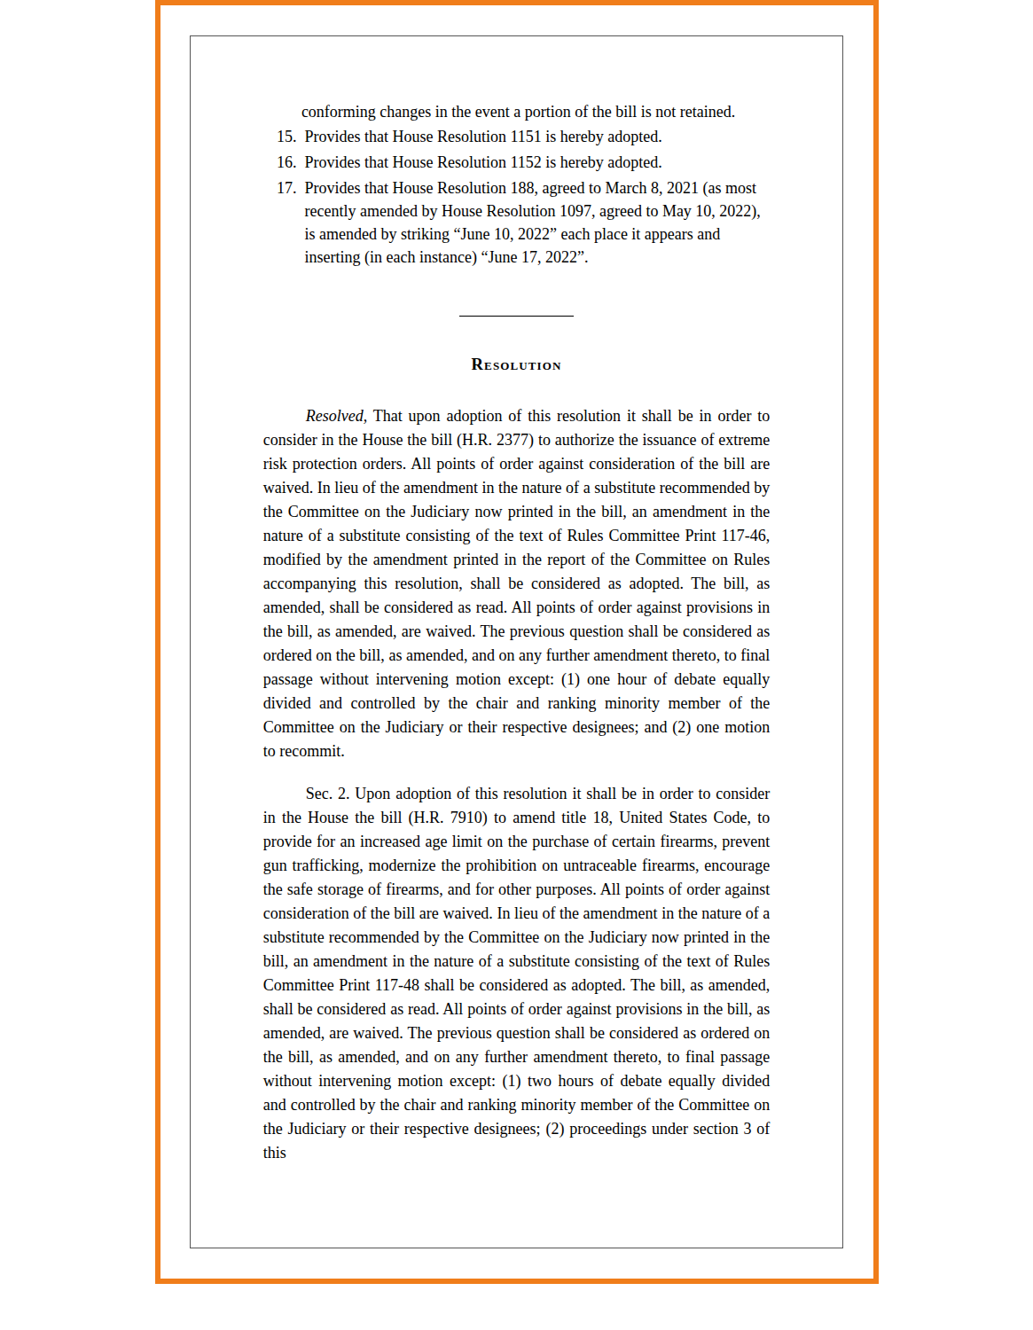conforming changes in the event a portion of the bill is not retained.
15. Provides that House Resolution 1151 is hereby adopted.
16. Provides that House Resolution 1152 is hereby adopted.
17. Provides that House Resolution 188, agreed to March 8, 2021 (as most recently amended by House Resolution 1097, agreed to May 10, 2022), is amended by striking “June 10, 2022” each place it appears and inserting (in each instance) “June 17, 2022”.
Resolution
Resolved, That upon adoption of this resolution it shall be in order to consider in the House the bill (H.R. 2377) to authorize the issuance of extreme risk protection orders. All points of order against consideration of the bill are waived. In lieu of the amendment in the nature of a substitute recommended by the Committee on the Judiciary now printed in the bill, an amendment in the nature of a substitute consisting of the text of Rules Committee Print 117-46, modified by the amendment printed in the report of the Committee on Rules accompanying this resolution, shall be considered as adopted. The bill, as amended, shall be considered as read. All points of order against provisions in the bill, as amended, are waived. The previous question shall be considered as ordered on the bill, as amended, and on any further amendment thereto, to final passage without intervening motion except: (1) one hour of debate equally divided and controlled by the chair and ranking minority member of the Committee on the Judiciary or their respective designees; and (2) one motion to recommit.
Sec. 2. Upon adoption of this resolution it shall be in order to consider in the House the bill (H.R. 7910) to amend title 18, United States Code, to provide for an increased age limit on the purchase of certain firearms, prevent gun trafficking, modernize the prohibition on untraceable firearms, encourage the safe storage of firearms, and for other purposes. All points of order against consideration of the bill are waived. In lieu of the amendment in the nature of a substitute recommended by the Committee on the Judiciary now printed in the bill, an amendment in the nature of a substitute consisting of the text of Rules Committee Print 117-48 shall be considered as adopted. The bill, as amended, shall be considered as read. All points of order against provisions in the bill, as amended, are waived. The previous question shall be considered as ordered on the bill, as amended, and on any further amendment thereto, to final passage without intervening motion except: (1) two hours of debate equally divided and controlled by the chair and ranking minority member of the Committee on the Judiciary or their respective designees; (2) proceedings under section 3 of this